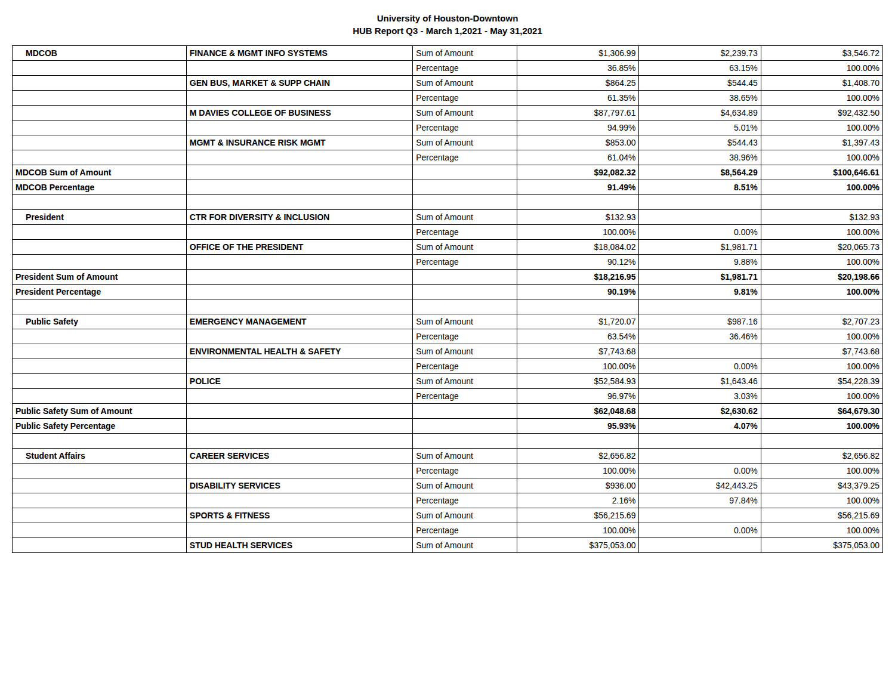University of Houston-Downtown
HUB Report Q3 - March 1,2021 - May 31,2021
| MDCOB | FINANCE & MGMT INFO SYSTEMS | Sum of Amount | $1,306.99 | $2,239.73 | $3,546.72 |
| | | Percentage | 36.85% | 63.15% | 100.00% |
| | GEN BUS, MARKET & SUPP CHAIN | Sum of Amount | $864.25 | $544.45 | $1,408.70 |
| | | Percentage | 61.35% | 38.65% | 100.00% |
| | M DAVIES COLLEGE OF BUSINESS | Sum of Amount | $87,797.61 | $4,634.89 | $92,432.50 |
| | | Percentage | 94.99% | 5.01% | 100.00% |
| | MGMT & INSURANCE RISK MGMT | Sum of Amount | $853.00 | $544.43 | $1,397.43 |
| | | Percentage | 61.04% | 38.96% | 100.00% |
| MDCOB Sum of Amount | | | $92,082.32 | $8,564.29 | $100,646.61 |
| MDCOB Percentage | | | 91.49% | 8.51% | 100.00% |
| President | CTR FOR DIVERSITY & INCLUSION | Sum of Amount | $132.93 | | $132.93 |
| | | Percentage | 100.00% | 0.00% | 100.00% |
| | OFFICE OF THE PRESIDENT | Sum of Amount | $18,084.02 | $1,981.71 | $20,065.73 |
| | | Percentage | 90.12% | 9.88% | 100.00% |
| President Sum of Amount | | | $18,216.95 | $1,981.71 | $20,198.66 |
| President Percentage | | | 90.19% | 9.81% | 100.00% |
| Public Safety | EMERGENCY MANAGEMENT | Sum of Amount | $1,720.07 | $987.16 | $2,707.23 |
| | | Percentage | 63.54% | 36.46% | 100.00% |
| | ENVIRONMENTAL HEALTH & SAFETY | Sum of Amount | $7,743.68 | | $7,743.68 |
| | | Percentage | 100.00% | 0.00% | 100.00% |
| | POLICE | Sum of Amount | $52,584.93 | $1,643.46 | $54,228.39 |
| | | Percentage | 96.97% | 3.03% | 100.00% |
| Public Safety Sum of Amount | | | $62,048.68 | $2,630.62 | $64,679.30 |
| Public Safety Percentage | | | 95.93% | 4.07% | 100.00% |
| Student Affairs | CAREER SERVICES | Sum of Amount | $2,656.82 | | $2,656.82 |
| | | Percentage | 100.00% | 0.00% | 100.00% |
| | DISABILITY SERVICES | Sum of Amount | $936.00 | $42,443.25 | $43,379.25 |
| | | Percentage | 2.16% | 97.84% | 100.00% |
| | SPORTS & FITNESS | Sum of Amount | $56,215.69 | | $56,215.69 |
| | | Percentage | 100.00% | 0.00% | 100.00% |
| | STUD HEALTH SERVICES | Sum of Amount | $375,053.00 | | $375,053.00 |